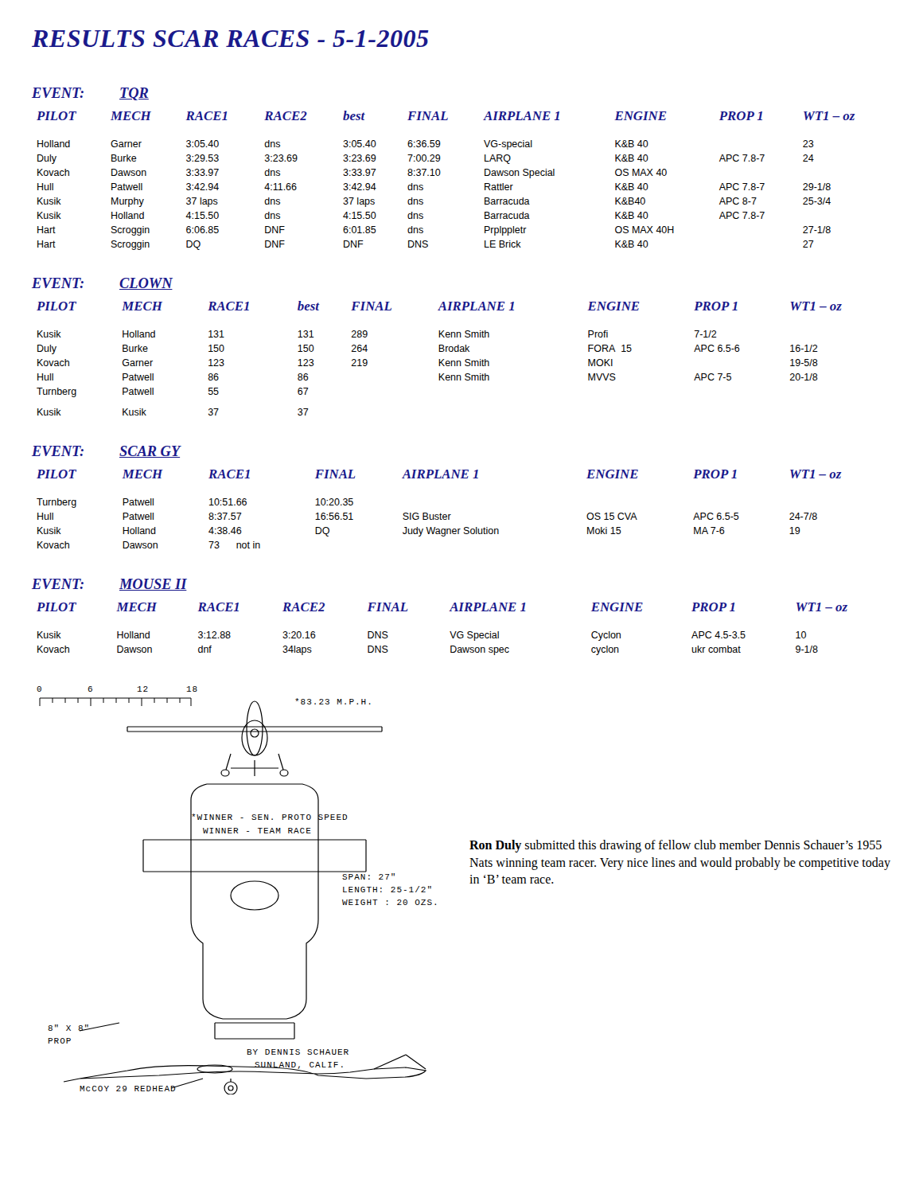RESULTS SCAR RACES - 5-1-2005
EVENT: TQR
| PILOT | MECH | RACE1 | RACE2 | best | FINAL | AIRPLANE 1 | ENGINE | PROP 1 | WT1 – oz |
| --- | --- | --- | --- | --- | --- | --- | --- | --- | --- |
| Holland | Garner | 3:05.40 | dns | 3:05.40 | 6:36.59 | VG-special | K&B 40 | | 23 |
| Duly | Burke | 3:29.53 | 3:23.69 | 3:23.69 | 7:00.29 | LARQ | K&B 40 | APC 7.8-7 | 24 |
| Kovach | Dawson | 3:33.97 | dns | 3:33.97 | 8:37.10 | Dawson Special | OS MAX 40 | | |
| Hull | Patwell | 3:42.94 | 4:11.66 | 3:42.94 | dns | Rattler | K&B 40 | APC 7.8-7 | 29-1/8 |
| Kusik | Murphy | 37 laps | dns | 37 laps | dns | Barracuda | K&B40 | APC 8-7 | 25-3/4 |
| Kusik | Holland | 4:15.50 | dns | 4:15.50 | dns | Barracuda | K&B 40 | APC 7.8-7 | |
| Hart | Scroggin | 6:06.85 | DNF | 6:01.85 | dns | Prplppletr | OS MAX 40H | | 27-1/8 |
| Hart | Scroggin | DQ | DNF | DNF | DNS | LE Brick | K&B 40 | | 27 |
EVENT: CLOWN
| PILOT | MECH | RACE1 | best | FINAL | AIRPLANE 1 | ENGINE | PROP 1 | WT1 – oz |
| --- | --- | --- | --- | --- | --- | --- | --- | --- |
| Kusik | Holland | 131 | 131 | 289 | Kenn Smith | Profi | 7-1/2 | |
| Duly | Burke | 150 | 150 | 264 | Brodak | FORA 15 | APC 6.5-6 | 16-1/2 |
| Kovach | Garner | 123 | 123 | 219 | Kenn Smith | MOKI | | 19-5/8 |
| Hull | Patwell | 86 | 86 | | Kenn Smith | MVVS | APC 7-5 | 20-1/8 |
| Turnberg | Patwell | 55 | 67 | | | | | |
| Kusik | Kusik | 37 | 37 | | | | | |
EVENT: SCAR GY
| PILOT | MECH | RACE1 | FINAL | AIRPLANE 1 | ENGINE | PROP 1 | WT1 – oz |
| --- | --- | --- | --- | --- | --- | --- | --- |
| Turnberg | Patwell | 10:51.66 | 10:20.35 | | | | |
| Hull | Patwell | 8:37.57 | 16:56.51 | SIG Buster | OS 15 CVA | APC 6.5-5 | 24-7/8 |
| Kusik | Holland | 4:38.46 | DQ | Judy Wagner Solution | Moki 15 | MA 7-6 | 19 |
| Kovach | Dawson | 73 not in | | | | | |
EVENT: MOUSE II
| PILOT | MECH | RACE1 | RACE2 | FINAL | AIRPLANE 1 | ENGINE | PROP 1 | WT1 – oz |
| --- | --- | --- | --- | --- | --- | --- | --- | --- |
| Kusik | Holland | 3:12.88 | 3:20.16 | DNS | VG Special | Cyclon | APC 4.5-3.5 | 10 |
| Kovach | Dawson | dnf | 34laps | DNS | Dawson spec | cyclon | ukr combat | 9-1/8 |
0 6 12 18 *83.23 M.P.H. *WINNER - SEN. PROTO SPEED WINNER - TEAM RACE SPAN: 27" LENGTH: 25-1/2" WEIGHT : 20 OZS. 8" X 8" PROP BY DENNIS SCHAUER SUNLAND, CALIF. McCOY 29 REDHEAD
Ron Duly submitted this drawing of fellow club member Dennis Schauer’s 1955 Nats winning team racer. Very nice lines and would probably be competitive today in ‘B’ team race.